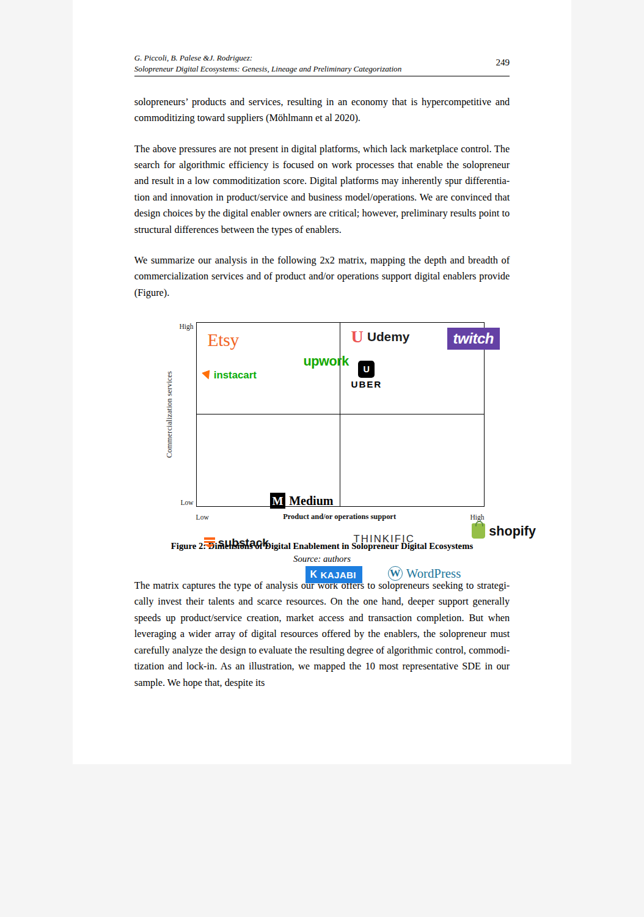G. Piccoli, B. Palese &J. Rodriguez: Solopreneur Digital Ecosystems: Genesis, Lineage and Preliminary Categorization
249
solopreneurs’ products and services, resulting in an economy that is hypercompetitive and commoditizing toward suppliers (Möhlmann et al 2020).
The above pressures are not present in digital platforms, which lack marketplace control. The search for algorithmic efficiency is focused on work processes that enable the solopreneur and result in a low commoditization score. Digital platforms may inherently spur differentiation and innovation in product/service and business model/operations. We are convinced that design choices by the digital enabler owners are critical; however, preliminary results point to structural differences between the types of enablers.
We summarize our analysis in the following 2x2 matrix, mapping the depth and breadth of commercialization services and of product and/or operations support digital enablers provide (Figure).
Commercialization services
High Low
Etsy instacart upwork
UUdemy twitch UUBER
MMedium substack KKAJABI
shopify Thinkific WWordPress
Low Product and/or operations support High
Figure 2: Dimensions of Digital Enablement in Solopreneur Digital Ecosystems Source: authors
The matrix captures the type of analysis our work offers to solopreneurs seeking to strategically invest their talents and scarce resources. On the one hand, deeper support generally speeds up product/service creation, market access and transaction completion. But when leveraging a wider array of digital resources offered by the enablers, the solopreneur must carefully analyze the design to evaluate the resulting degree of algorithmic control, commoditization and lock-in. As an illustration, we mapped the 10 most representative SDE in our sample. We hope that, despite its